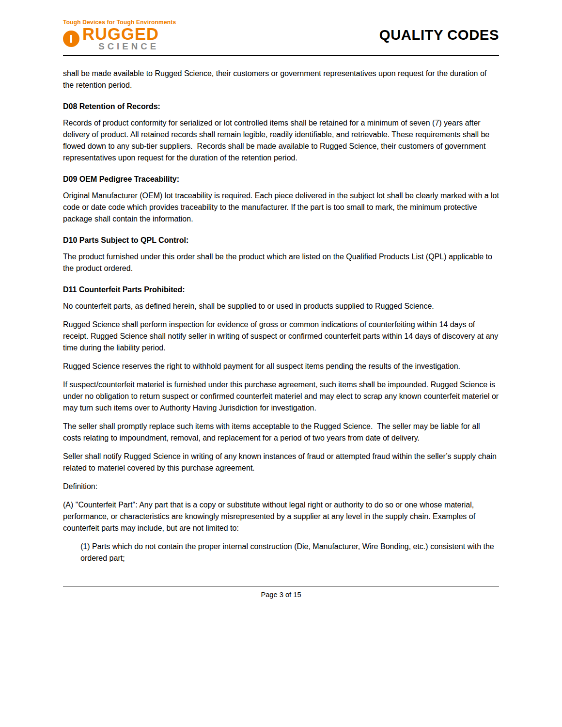Tough Devices for Tough Environments RUGGED SCIENCE
QUALITY CODES
shall be made available to Rugged Science, their customers or government representatives upon request for the duration of the retention period.
D08 Retention of Records:
Records of product conformity for serialized or lot controlled items shall be retained for a minimum of seven (7) years after delivery of product. All retained records shall remain legible, readily identifiable, and retrievable. These requirements shall be flowed down to any sub-tier suppliers. Records shall be made available to Rugged Science, their customers of government representatives upon request for the duration of the retention period.
D09 OEM Pedigree Traceability:
Original Manufacturer (OEM) lot traceability is required. Each piece delivered in the subject lot shall be clearly marked with a lot code or date code which provides traceability to the manufacturer. If the part is too small to mark, the minimum protective package shall contain the information.
D10 Parts Subject to QPL Control:
The product furnished under this order shall be the product which are listed on the Qualified Products List (QPL) applicable to the product ordered.
D11 Counterfeit Parts Prohibited:
No counterfeit parts, as defined herein, shall be supplied to or used in products supplied to Rugged Science.
Rugged Science shall perform inspection for evidence of gross or common indications of counterfeiting within 14 days of receipt. Rugged Science shall notify seller in writing of suspect or confirmed counterfeit parts within 14 days of discovery at any time during the liability period.
Rugged Science reserves the right to withhold payment for all suspect items pending the results of the investigation.
If suspect/counterfeit materiel is furnished under this purchase agreement, such items shall be impounded. Rugged Science is under no obligation to return suspect or confirmed counterfeit materiel and may elect to scrap any known counterfeit materiel or may turn such items over to Authority Having Jurisdiction for investigation.
The seller shall promptly replace such items with items acceptable to the Rugged Science. The seller may be liable for all costs relating to impoundment, removal, and replacement for a period of two years from date of delivery.
Seller shall notify Rugged Science in writing of any known instances of fraud or attempted fraud within the seller’s supply chain related to materiel covered by this purchase agreement.
Definition:
(A) "Counterfeit Part": Any part that is a copy or substitute without legal right or authority to do so or one whose material, performance, or characteristics are knowingly misrepresented by a supplier at any level in the supply chain. Examples of counterfeit parts may include, but are not limited to:
(1) Parts which do not contain the proper internal construction (Die, Manufacturer, Wire Bonding, etc.) consistent with the ordered part;
Page 3 of 15